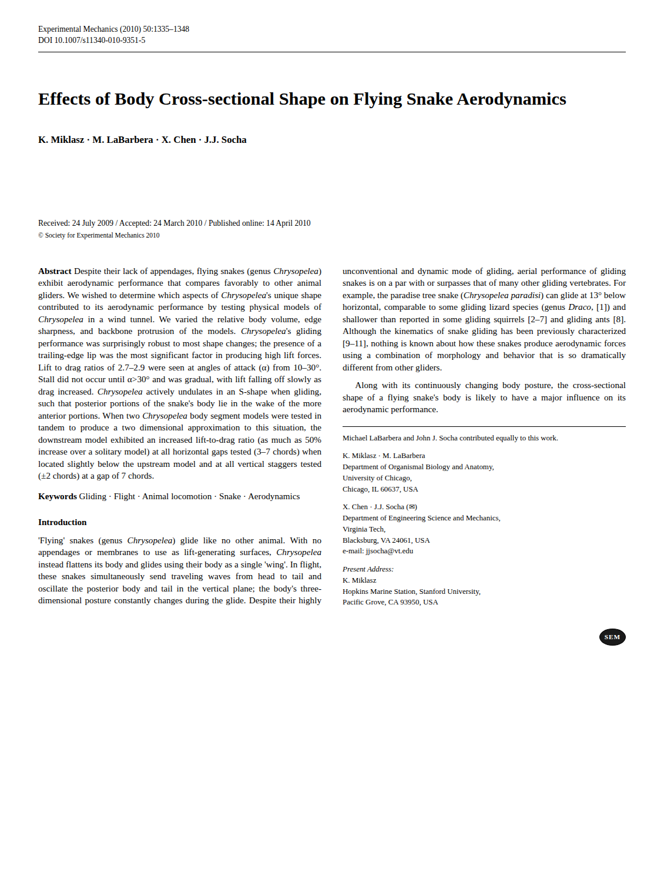Experimental Mechanics (2010) 50:1335–1348
DOI 10.1007/s11340-010-9351-5
Effects of Body Cross-sectional Shape on Flying Snake Aerodynamics
K. Miklasz · M. LaBarbera · X. Chen · J.J. Socha
Received: 24 July 2009 / Accepted: 24 March 2010 / Published online: 14 April 2010
© Society for Experimental Mechanics 2010
Abstract Despite their lack of appendages, flying snakes (genus Chrysopelea) exhibit aerodynamic performance that compares favorably to other animal gliders. We wished to determine which aspects of Chrysopelea's unique shape contributed to its aerodynamic performance by testing physical models of Chrysopelea in a wind tunnel. We varied the relative body volume, edge sharpness, and backbone protrusion of the models. Chrysopelea's gliding performance was surprisingly robust to most shape changes; the presence of a trailing-edge lip was the most significant factor in producing high lift forces. Lift to drag ratios of 2.7–2.9 were seen at angles of attack (α) from 10–30°. Stall did not occur until α>30° and was gradual, with lift falling off slowly as drag increased. Chrysopelea actively undulates in an S-shape when gliding, such that posterior portions of the snake's body lie in the wake of the more anterior portions. When two Chrysopelea body segment models were tested in tandem to produce a two dimensional approximation to this situation, the downstream model exhibited an increased lift-to-drag ratio (as much as 50% increase over a solitary model) at all horizontal gaps tested (3–7 chords) when located slightly below the upstream model and at all vertical staggers tested (±2 chords) at a gap of 7 chords.
Keywords Gliding · Flight · Animal locomotion · Snake · Aerodynamics
Introduction
'Flying' snakes (genus Chrysopelea) glide like no other animal. With no appendages or membranes to use as lift-generating surfaces, Chrysopelea instead flattens its body and glides using their body as a single 'wing'. In flight, these snakes simultaneously send traveling waves from head to tail and oscillate the posterior body and tail in the vertical plane; the body's three-dimensional posture constantly changes during the glide. Despite their highly unconventional and dynamic mode of gliding, aerial performance of gliding snakes is on a par with or surpasses that of many other gliding vertebrates. For example, the paradise tree snake (Chrysopelea paradisi) can glide at 13° below horizontal, comparable to some gliding lizard species (genus Draco, [1]) and shallower than reported in some gliding squirrels [2–7] and gliding ants [8]. Although the kinematics of snake gliding has been previously characterized [9–11], nothing is known about how these snakes produce aerodynamic forces using a combination of morphology and behavior that is so dramatically different from other gliders.
Along with its continuously changing body posture, the cross-sectional shape of a flying snake's body is likely to have a major influence on its aerodynamic performance.
Michael LaBarbera and John J. Socha contributed equally to this work.
K. Miklasz · M. LaBarbera
Department of Organismal Biology and Anatomy,
University of Chicago,
Chicago, IL 60637, USA
X. Chen · J.J. Socha (✉)
Department of Engineering Science and Mechanics,
Virginia Tech,
Blacksburg, VA 24061, USA
e-mail: jjsocha@vt.edu
Present Address:
K. Miklasz
Hopkins Marine Station, Stanford University,
Pacific Grove, CA 93950, USA
SEM